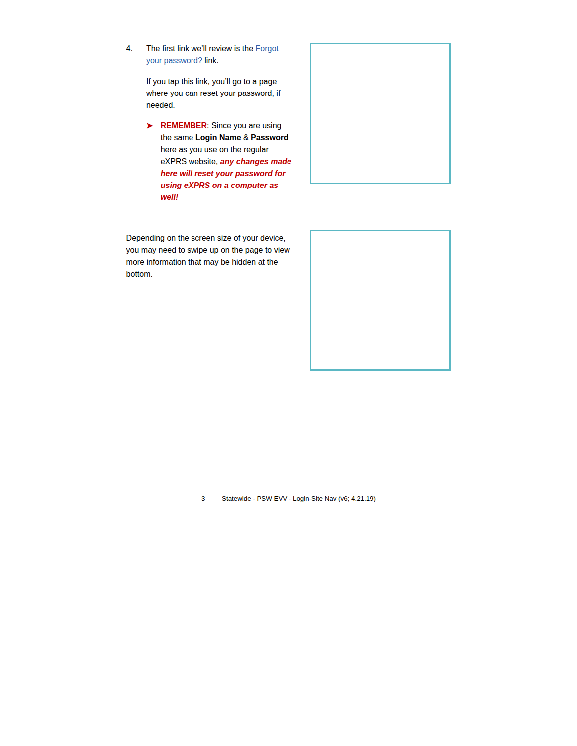4. The first link we’ll review is the Forgot your password? link.
If you tap this link, you’ll go to a page where you can reset your password, if needed.
➤ REMEMBER: Since you are using the same Login Name & Password here as you use on the regular eXPRS website, any changes made here will reset your password for using eXPRS on a computer as well!
Depending on the screen size of your device, you may need to swipe up on the page to view more information that may be hidden at the bottom.
3 Statewide - PSW EVV - Login-Site Nav (v6; 4.21.19)